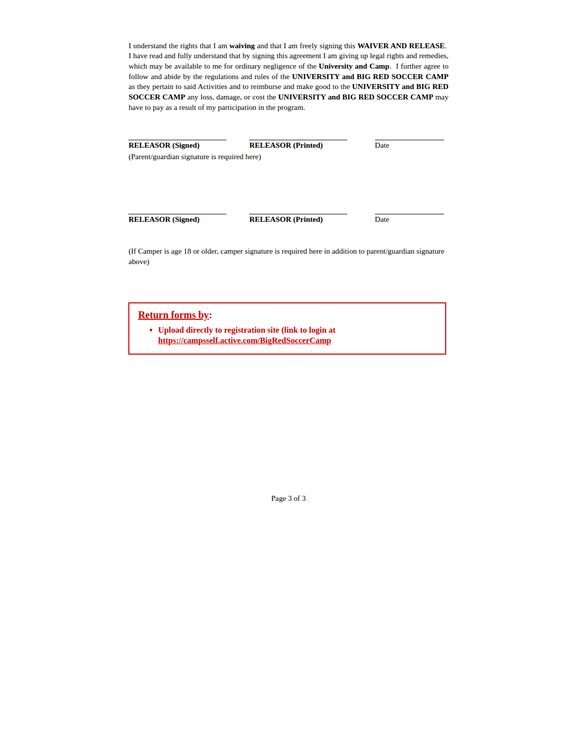I understand the rights that I am waiving and that I am freely signing this WAIVER AND RELEASE. I have read and fully understand that by signing this agreement I am giving up legal rights and remedies, which may be available to me for ordinary negligence of the University and Camp. I further agree to follow and abide by the regulations and rules of the UNIVERSITY and BIG RED SOCCER CAMP as they pertain to said Activities and to reimburse and make good to the UNIVERSITY and BIG RED SOCCER CAMP any loss, damage, or cost the UNIVERSITY and BIG RED SOCCER CAMP may have to pay as a result of my participation in the program.
| RELEASOR (Signed) | | RELEASOR (Printed) | | Date |
(Parent/guardian signature is required here)
| RELEASOR (Signed) | | RELEASOR (Printed) | | Date |
(If Camper is age 18 or older, camper signature is required here in addition to parent/guardian signature above)
Return forms by:
Upload directly to registration site (link to login at https://campsself.active.com/BigRedSoccerCamp
Page 3 of 3